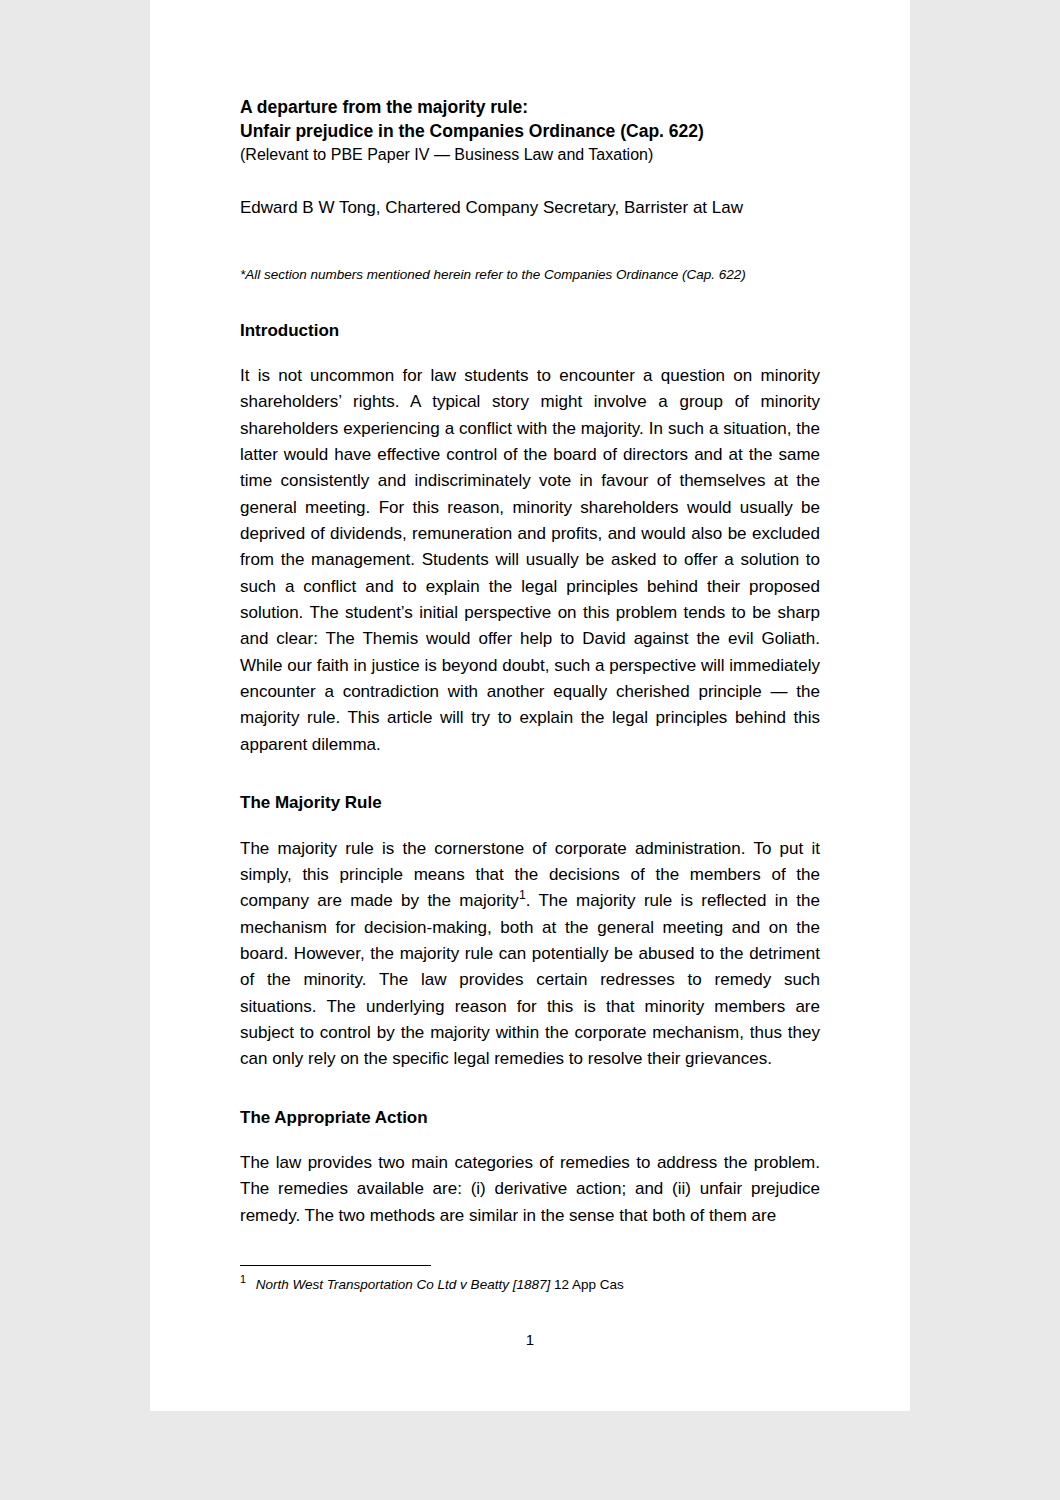A departure from the majority rule:
Unfair prejudice in the Companies Ordinance (Cap. 622)
(Relevant to PBE Paper IV — Business Law and Taxation)
Edward B W Tong, Chartered Company Secretary, Barrister at Law
*All section numbers mentioned herein refer to the Companies Ordinance (Cap. 622)
Introduction
It is not uncommon for law students to encounter a question on minority shareholders’ rights. A typical story might involve a group of minority shareholders experiencing a conflict with the majority. In such a situation, the latter would have effective control of the board of directors and at the same time consistently and indiscriminately vote in favour of themselves at the general meeting. For this reason, minority shareholders would usually be deprived of dividends, remuneration and profits, and would also be excluded from the management. Students will usually be asked to offer a solution to such a conflict and to explain the legal principles behind their proposed solution. The student’s initial perspective on this problem tends to be sharp and clear: The Themis would offer help to David against the evil Goliath. While our faith in justice is beyond doubt, such a perspective will immediately encounter a contradiction with another equally cherished principle — the majority rule. This article will try to explain the legal principles behind this apparent dilemma.
The Majority Rule
The majority rule is the cornerstone of corporate administration. To put it simply, this principle means that the decisions of the members of the company are made by the majority1. The majority rule is reflected in the mechanism for decision-making, both at the general meeting and on the board. However, the majority rule can potentially be abused to the detriment of the minority. The law provides certain redresses to remedy such situations. The underlying reason for this is that minority members are subject to control by the majority within the corporate mechanism, thus they can only rely on the specific legal remedies to resolve their grievances.
The Appropriate Action
The law provides two main categories of remedies to address the problem. The remedies available are: (i) derivative action; and (ii) unfair prejudice remedy. The two methods are similar in the sense that both of them are
1 North West Transportation Co Ltd v Beatty [1887] 12 App Cas
1